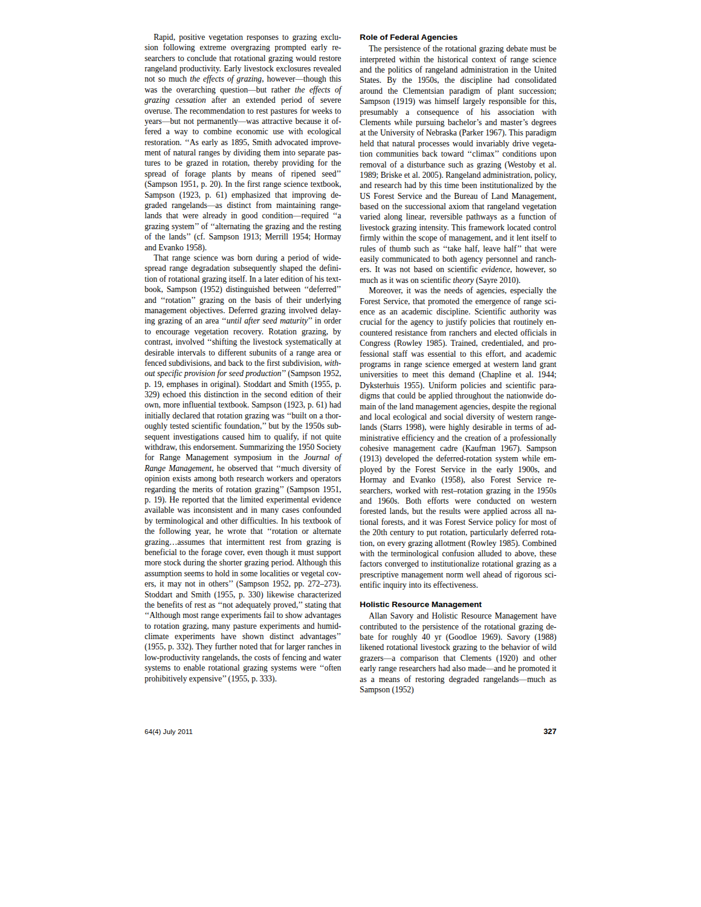Rapid, positive vegetation responses to grazing exclusion following extreme overgrazing prompted early researchers to conclude that rotational grazing would restore rangeland productivity. Early livestock exclosures revealed not so much the effects of grazing, however—though this was the overarching question—but rather the effects of grazing cessation after an extended period of severe overuse. The recommendation to rest pastures for weeks to years—but not permanently—was attractive because it offered a way to combine economic use with ecological restoration. ‘‘As early as 1895, Smith advocated improvement of natural ranges by dividing them into separate pastures to be grazed in rotation, thereby providing for the spread of forage plants by means of ripened seed’’ (Sampson 1951, p. 20). In the first range science textbook, Sampson (1923, p. 61) emphasized that improving degraded rangelands—as distinct from maintaining rangelands that were already in good condition—required ‘‘a grazing system’’ of ‘‘alternating the grazing and the resting of the lands’’ (cf. Sampson 1913; Merrill 1954; Hormay and Evanko 1958).
That range science was born during a period of widespread range degradation subsequently shaped the definition of rotational grazing itself. In a later edition of his textbook, Sampson (1952) distinguished between ‘‘deferred’’ and ‘‘rotation’’ grazing on the basis of their underlying management objectives. Deferred grazing involved delaying grazing of an area ‘‘until after seed maturity’’ in order to encourage vegetation recovery. Rotation grazing, by contrast, involved ‘‘shifting the livestock systematically at desirable intervals to different subunits of a range area or fenced subdivisions, and back to the first subdivision, without specific provision for seed production’’ (Sampson 1952, p. 19, emphases in original). Stoddart and Smith (1955, p. 329) echoed this distinction in the second edition of their own, more influential textbook. Sampson (1923, p. 61) had initially declared that rotation grazing was ‘‘built on a thoroughly tested scientific foundation,’’ but by the 1950s subsequent investigations caused him to qualify, if not quite withdraw, this endorsement. Summarizing the 1950 Society for Range Management symposium in the Journal of Range Management, he observed that ‘‘much diversity of opinion exists among both research workers and operators regarding the merits of rotation grazing’’ (Sampson 1951, p. 19). He reported that the limited experimental evidence available was inconsistent and in many cases confounded by terminological and other difficulties. In his textbook of the following year, he wrote that ‘‘rotation or alternate grazing…assumes that intermittent rest from grazing is beneficial to the forage cover, even though it must support more stock during the shorter grazing period. Although this assumption seems to hold in some localities or vegetal covers, it may not in others’’ (Sampson 1952, pp. 272–273). Stoddart and Smith (1955, p. 330) likewise characterized the benefits of rest as ‘‘not adequately proved,’’ stating that ‘‘Although most range experiments fail to show advantages to rotation grazing, many pasture experiments and humid-climate experiments have shown distinct advantages’’ (1955, p. 332). They further noted that for larger ranches in low-productivity rangelands, the costs of fencing and water systems to enable rotational grazing systems were ‘‘often prohibitively expensive’’ (1955, p. 333).
Role of Federal Agencies
The persistence of the rotational grazing debate must be interpreted within the historical context of range science and the politics of rangeland administration in the United States. By the 1950s, the discipline had consolidated around the Clementsian paradigm of plant succession; Sampson (1919) was himself largely responsible for this, presumably a consequence of his association with Clements while pursuing bachelor’s and master’s degrees at the University of Nebraska (Parker 1967). This paradigm held that natural processes would invariably drive vegetation communities back toward ‘‘climax’’ conditions upon removal of a disturbance such as grazing (Westoby et al. 1989; Briske et al. 2005). Rangeland administration, policy, and research had by this time been institutionalized by the US Forest Service and the Bureau of Land Management, based on the successional axiom that rangeland vegetation varied along linear, reversible pathways as a function of livestock grazing intensity. This framework located control firmly within the scope of management, and it lent itself to rules of thumb such as ‘‘take half, leave half’’ that were easily communicated to both agency personnel and ranchers. It was not based on scientific evidence, however, so much as it was on scientific theory (Sayre 2010).
Moreover, it was the needs of agencies, especially the Forest Service, that promoted the emergence of range science as an academic discipline. Scientific authority was crucial for the agency to justify policies that routinely encountered resistance from ranchers and elected officials in Congress (Rowley 1985). Trained, credentialed, and professional staff was essential to this effort, and academic programs in range science emerged at western land grant universities to meet this demand (Chapline et al. 1944; Dyksterhuis 1955). Uniform policies and scientific paradigms that could be applied throughout the nationwide domain of the land management agencies, despite the regional and local ecological and social diversity of western rangelands (Starrs 1998), were highly desirable in terms of administrative efficiency and the creation of a professionally cohesive management cadre (Kaufman 1967). Sampson (1913) developed the deferred-rotation system while employed by the Forest Service in the early 1900s, and Hormay and Evanko (1958), also Forest Service researchers, worked with rest–rotation grazing in the 1950s and 1960s. Both efforts were conducted on western forested lands, but the results were applied across all national forests, and it was Forest Service policy for most of the 20th century to put rotation, particularly deferred rotation, on every grazing allotment (Rowley 1985). Combined with the terminological confusion alluded to above, these factors converged to institutionalize rotational grazing as a prescriptive management norm well ahead of rigorous scientific inquiry into its effectiveness.
Holistic Resource Management
Allan Savory and Holistic Resource Management have contributed to the persistence of the rotational grazing debate for roughly 40 yr (Goodloe 1969). Savory (1988) likened rotational livestock grazing to the behavior of wild grazers—a comparison that Clements (1920) and other early range researchers had also made—and he promoted it as a means of restoring degraded rangelands—much as Sampson (1952)
64(4) July 2011
327